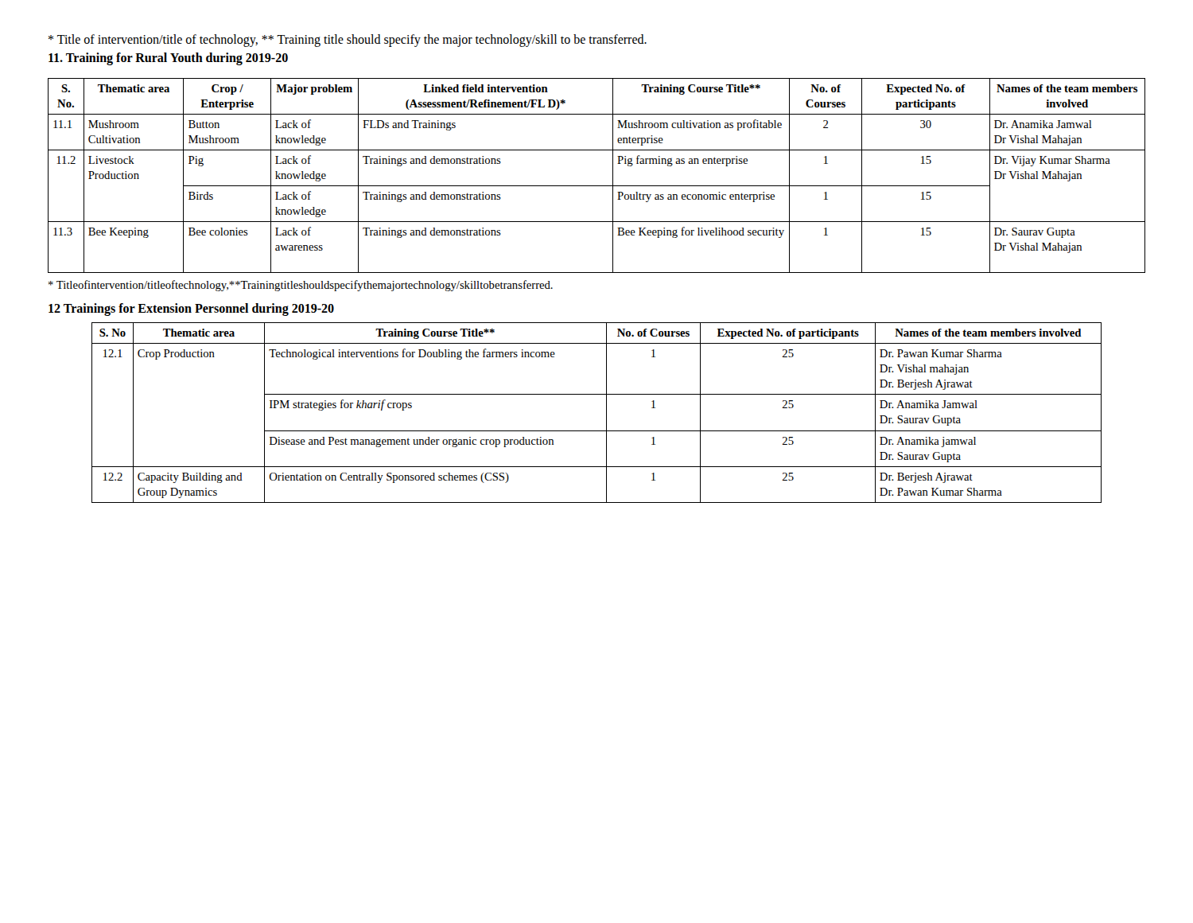* Title of intervention/title of technology, ** Training title should specify the major technology/skill to be transferred.
11. Training for Rural Youth during 2019-20
| S. No. | Thematic area | Crop / Enterprise | Major problem | Linked field intervention (Assessment/Refinement/FL D)* | Training Course Title** | No. of Courses | Expected No. of participants | Names of the team members involved |
| --- | --- | --- | --- | --- | --- | --- | --- | --- |
| 11.1 | Mushroom Cultivation | Button Mushroom | Lack of knowledge | FLDs and Trainings | Mushroom cultivation as profitable enterprise | 2 | 30 | Dr. Anamika Jamwal Dr Vishal Mahajan |
| 11.2 | Livestock Production | Pig | Lack of knowledge | Trainings and demonstrations | Pig farming as an enterprise | 1 | 15 | Dr. Vijay Kumar Sharma Dr Vishal Mahajan |
| Birds | Lack of knowledge | Trainings and demonstrations | Poultry as an economic enterprise | 1 | 15 |
| 11.3 | Bee Keeping | Bee colonies | Lack of awareness | Trainings and demonstrations | Bee Keeping for livelihood security | 1 | 15 | Dr. Saurav Gupta Dr Vishal Mahajan |
* Titleofintervention/titleoftechnology,**Trainingtitleshouldspecifythemajortechnology/skilltobetransferred.
12 Trainings for Extension Personnel during 2019-20
| S. No | Thematic area | Training Course Title** | No. of Courses | Expected No. of participants | Names of the team members involved |
| --- | --- | --- | --- | --- | --- |
| 12.1 | Crop Production | Technological interventions for Doubling the farmers income | 1 | 25 | Dr. Pawan Kumar Sharma Dr. Vishal mahajan Dr. Berjesh Ajrawat |
| IPM strategies for kharif crops | 1 | 25 | Dr. Anamika Jamwal Dr. Saurav Gupta |
| Disease and Pest management under organic crop production | 1 | 25 | Dr. Anamika jamwal Dr. Saurav Gupta |
| 12.2 | Capacity Building and Group Dynamics | Orientation on Centrally Sponsored schemes (CSS) | 1 | 25 | Dr. Berjesh Ajrawat Dr. Pawan Kumar Sharma |